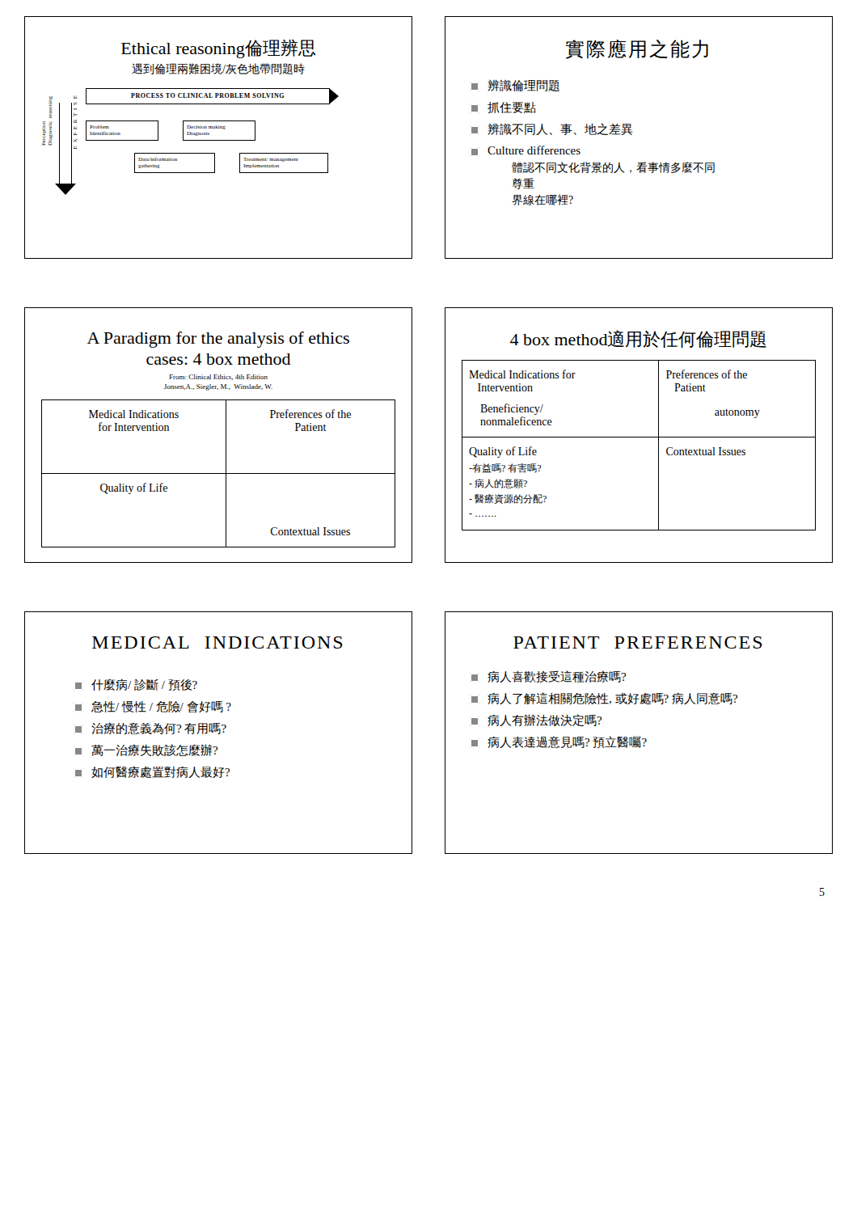Ethical reasoning倫理辨思
遇到倫理兩難困境/灰色地帶問題時
Perception
Diagnostic reasoning
E X P E R T I S E
PROCESS TO CLINICAL PROBLEM SOLVING
Problem
Identification
Decision making
Diagnosis
Data/information
gathering
Treatment/ management
Implementation
實際應用之能力
辨識倫理問題
抓住要點
辨識不同人、事、地之差異
Culture differences
體認不同文化背景的人，看事情多麼不同
尊重
界線在哪裡?
A Paradigm for the analysis of ethics
cases: 4 box method
From: Clinical Ethics, 4th Edition
Jonsen,A., Siegler, M., Winslade, W.
| Medical Indications for Intervention | Preferences of the Patient |
| Quality of Life | Contextual Issues |
4 box method適用於任何倫理問題
| Medical Indications for Intervention Beneficiency/ nonmaleficence | Preferences of the Patient autonomy |
| Quality of Life -有益嗎? 有害嗎? - 病人的意願? - 醫療資源的分配? - ……. | Contextual Issues |
MEDICAL INDICATIONS
什麼病/ 診斷 / 預後?
急性/ 慢性 / 危險/ 會好嗎 ?
治療的意義為何? 有用嗎?
萬一治療失敗該怎麼辦?
如何醫療處置對病人最好?
PATIENT PREFERENCES
病人喜歡接受這種治療嗎?
病人了解這相關危險性, 或好處嗎? 病人同意嗎?
病人有辦法做決定嗎?
病人表達過意見嗎? 預立醫囑?
5